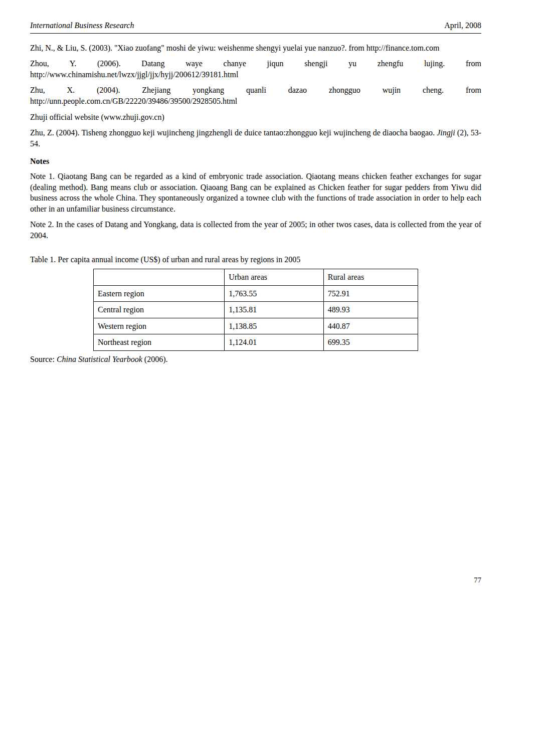International Business Research April, 2008
Zhi, N., & Liu, S. (2003). "Xiao zuofang" moshi de yiwu: weishenme shengyi yuelai yue nanzuo?. from http://finance.tom.com
Zhou, Y. (2006). Datang waye chanye jiqun shengji yu zhengfu lujing. from http://www.chinamishu.net/lwzx/jjgl/jjx/hyjj/200612/39181.html
Zhu, X. (2004). Zhejiang yongkang quanli dazao zhongguo wujin cheng. from http://unn.people.com.cn/GB/22220/39486/39500/2928505.html
Zhuji official website (www.zhuji.gov.cn)
Zhu, Z. (2004). Tisheng zhongguo keji wujincheng jingzhengli de duice tantao:zhongguo keji wujincheng de diaocha baogao. Jingji (2), 53-54.
Notes
Note 1. Qiaotang Bang can be regarded as a kind of embryonic trade association. Qiaotang means chicken feather exchanges for sugar (dealing method). Bang means club or association. Qiaoang Bang can be explained as Chicken feather for sugar pedders from Yiwu did business across the whole China. They spontaneously organized a townee club with the functions of trade association in order to help each other in an unfamiliar business circumstance.
Note 2. In the cases of Datang and Yongkang, data is collected from the year of 2005; in other twos cases, data is collected from the year of 2004.
Table 1. Per capita annual income (US$) of urban and rural areas by regions in 2005
| | Urban areas | Rural areas |
| Eastern region | 1,763.55 | 752.91 |
| Central region | 1,135.81 | 489.93 |
| Western region | 1,138.85 | 440.87 |
| Northeast region | 1,124.01 | 699.35 |
Source: China Statistical Yearbook (2006).
77